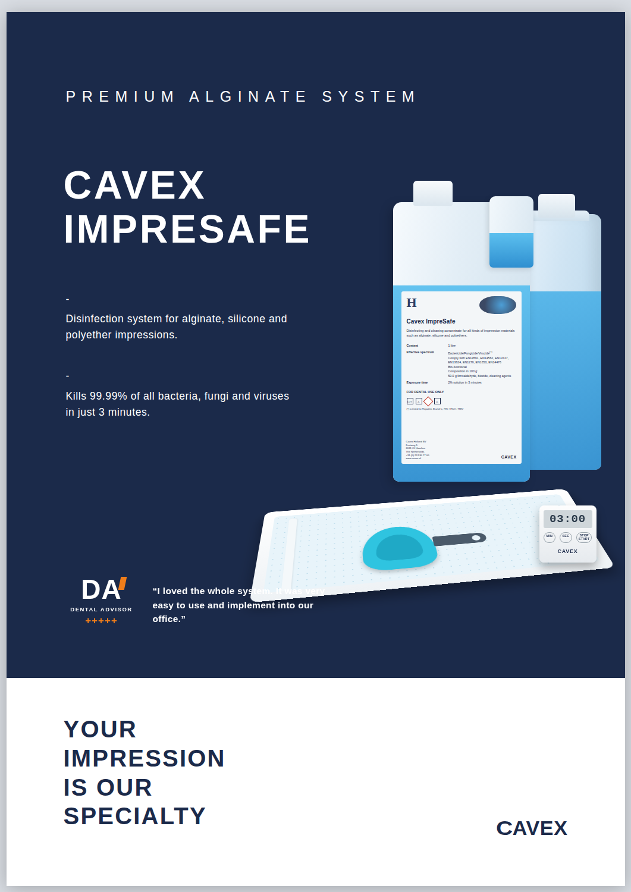Premium Alginate System
Cavex
ImpreSafe
-
Disinfection system for alginate, silicone and polyether impressions.
-
Kills 99.99% of all bacteria, fungi and viruses in just 3 minutes.
H
Cavex ImpreSafe
Disinfecting and cleaning concentrate for all kinds of impression materials such as alginate, silicone and polyethers.
| Content | 1 litre |
| Effective spectrum | Bactericide/Fungicide/Virucide (*) Comply with EN14561, EN14562, EN13727, EN13624, EN1276, EN1650, EN14476 Bio-functional Composition in 100 g: 50.0 g formaldehyde, biocide, cleaning agents |
| Exposure time | 2% solution in 3 minutes |
FOR DENTAL USE ONLY
LOT ⚠ ⚠
(*) Limited to Hepatitis B and C, HIV / HCV / HBV
Cavex Holland BV
Fustweg 5
2031 CJ Haarlem
The Netherlands
+31 (0) 23 530 77 00
www.cavex.nl
CAVEX
03:00
MIN SEC STOP
START
CAVEX
DA
DENTAL ADVISOR
+++++
“I loved the whole system. It was very easy to use and implement into our office.”
Your
Impression
is our
Specialty
CAVEX